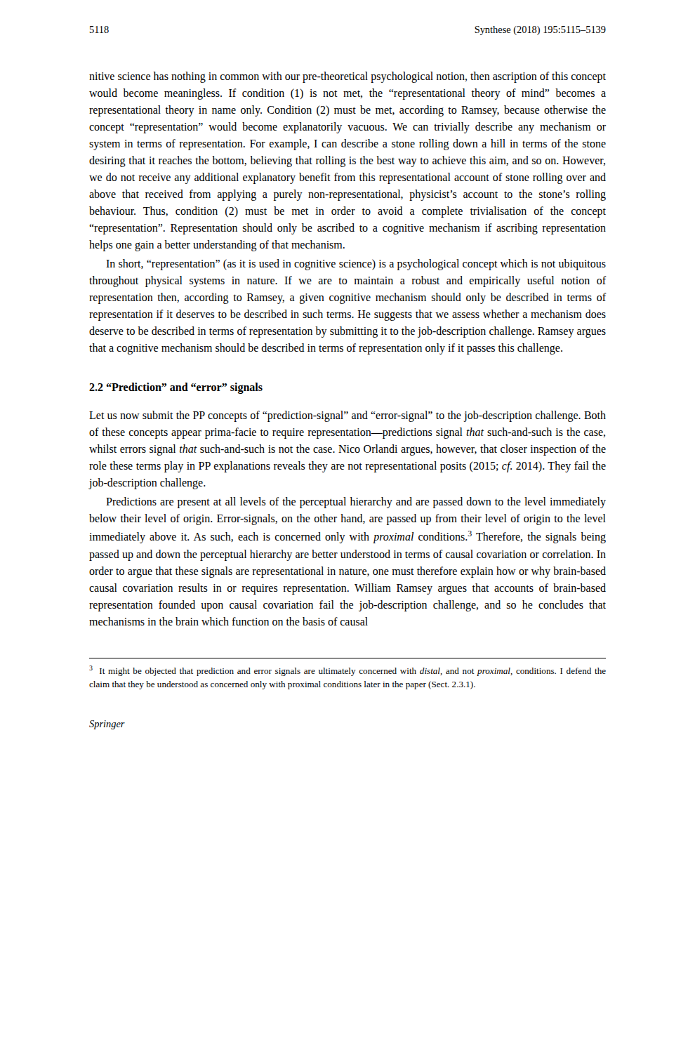5118 Synthese (2018) 195:5115–5139
nitive science has nothing in common with our pre-theoretical psychological notion, then ascription of this concept would become meaningless. If condition (1) is not met, the “representational theory of mind” becomes a representational theory in name only. Condition (2) must be met, according to Ramsey, because otherwise the concept “representation” would become explanatorily vacuous. We can trivially describe any mechanism or system in terms of representation. For example, I can describe a stone rolling down a hill in terms of the stone desiring that it reaches the bottom, believing that rolling is the best way to achieve this aim, and so on. However, we do not receive any additional explanatory benefit from this representational account of stone rolling over and above that received from applying a purely non-representational, physicist’s account to the stone’s rolling behaviour. Thus, condition (2) must be met in order to avoid a complete trivialisation of the concept “representation”. Representation should only be ascribed to a cognitive mechanism if ascribing representation helps one gain a better understanding of that mechanism.
In short, “representation” (as it is used in cognitive science) is a psychological concept which is not ubiquitous throughout physical systems in nature. If we are to maintain a robust and empirically useful notion of representation then, according to Ramsey, a given cognitive mechanism should only be described in terms of representation if it deserves to be described in such terms. He suggests that we assess whether a mechanism does deserve to be described in terms of representation by submitting it to the job-description challenge. Ramsey argues that a cognitive mechanism should be described in terms of representation only if it passes this challenge.
2.2 “Prediction” and “error” signals
Let us now submit the PP concepts of “prediction-signal” and “error-signal” to the job-description challenge. Both of these concepts appear prima-facie to require representation—predictions signal that such-and-such is the case, whilst errors signal that such-and-such is not the case. Nico Orlandi argues, however, that closer inspection of the role these terms play in PP explanations reveals they are not representational posits (2015; cf. 2014). They fail the job-description challenge.
Predictions are present at all levels of the perceptual hierarchy and are passed down to the level immediately below their level of origin. Error-signals, on the other hand, are passed up from their level of origin to the level immediately above it. As such, each is concerned only with proximal conditions.3 Therefore, the signals being passed up and down the perceptual hierarchy are better understood in terms of causal covariation or correlation. In order to argue that these signals are representational in nature, one must therefore explain how or why brain-based causal covariation results in or requires representation. William Ramsey argues that accounts of brain-based representation founded upon causal covariation fail the job-description challenge, and so he concludes that mechanisms in the brain which function on the basis of causal
3 It might be objected that prediction and error signals are ultimately concerned with distal, and not proximal, conditions. I defend the claim that they be understood as concerned only with proximal conditions later in the paper (Sect. 2.3.1).
Springer